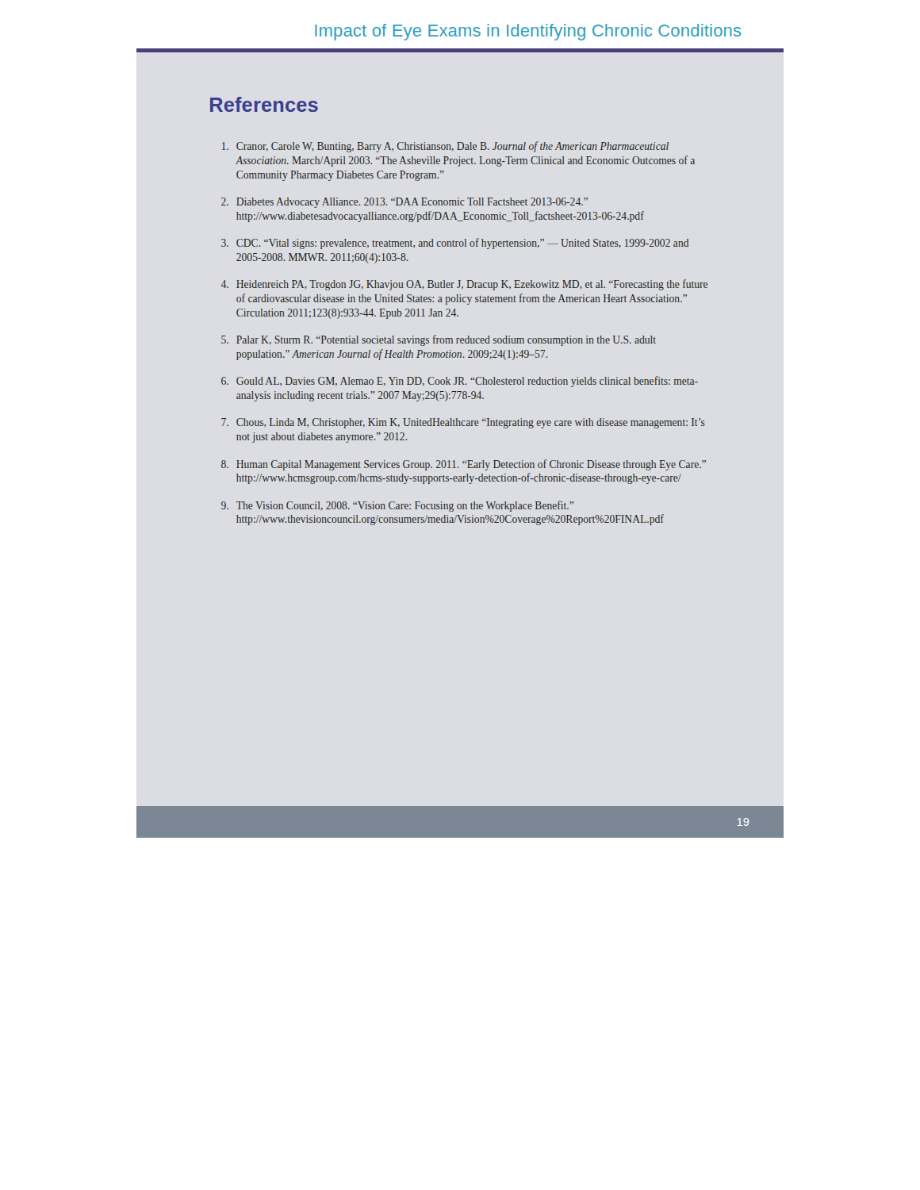Impact of Eye Exams in Identifying Chronic Conditions
References
Cranor, Carole W, Bunting, Barry A, Christianson, Dale B. Journal of the American Pharmaceutical Association. March/April 2003. “The Asheville Project. Long-Term Clinical and Economic Outcomes of a Community Pharmacy Diabetes Care Program.”
Diabetes Advocacy Alliance. 2013. “DAA Economic Toll Factsheet 2013-06-24.” http://www.diabetesadvocacyalliance.org/pdf/DAA_Economic_Toll_factsheet-2013-06-24.pdf
CDC. “Vital signs: prevalence, treatment, and control of hypertension,” — United States, 1999-2002 and 2005-2008. MMWR. 2011;60(4):103-8.
Heidenreich PA, Trogdon JG, Khavjou OA, Butler J, Dracup K, Ezekowitz MD, et al. “Forecasting the future of cardiovascular disease in the United States: a policy statement from the American Heart Association.” Circulation 2011;123(8):933-44. Epub 2011 Jan 24.
Palar K, Sturm R. “Potential societal savings from reduced sodium consumption in the U.S. adult population.” American Journal of Health Promotion. 2009;24(1):49–57.
Gould AL, Davies GM, Alemao E, Yin DD, Cook JR. “Cholesterol reduction yields clinical benefits: meta-analysis including recent trials.” 2007 May;29(5):778-94.
Chous, Linda M, Christopher, Kim K, UnitedHealthcare “Integrating eye care with disease management: It’s not just about diabetes anymore.” 2012.
Human Capital Management Services Group. 2011. “Early Detection of Chronic Disease through Eye Care.” http://www.hcmsgroup.com/hcms-study-supports-early-detection-of-chronic-disease-through-eye-care/
The Vision Council, 2008. “Vision Care: Focusing on the Workplace Benefit.” http://www.thevisioncouncil.org/consumers/media/Vision%20Coverage%20Report%20FINAL.pdf
19